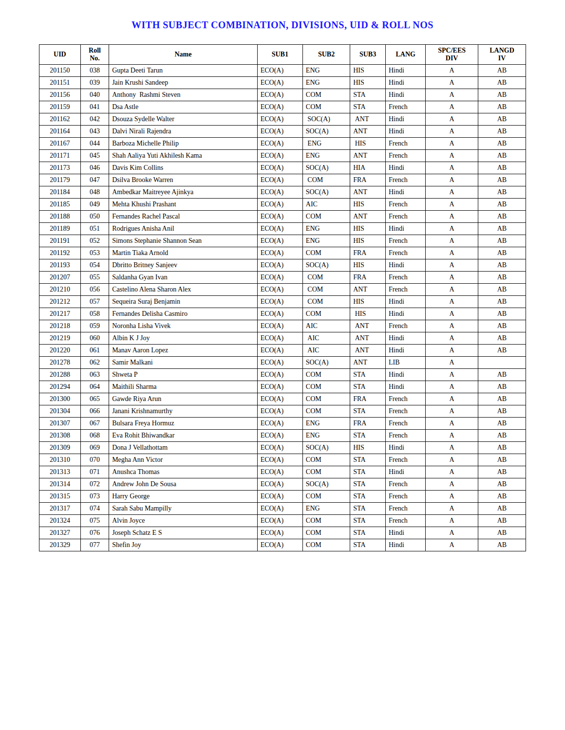WITH SUBJECT COMBINATION, DIVISIONS, UID & ROLL NOS
| UID | Roll No. | Name | SUB1 | SUB2 | SUB3 | LANG | SPC/EES DIV | LANGD IV |
| --- | --- | --- | --- | --- | --- | --- | --- | --- |
| 201150 | 038 | Gupta Deeti Tarun | ECO(A) | ENG | HIS | Hindi | A | AB |
| 201151 | 039 | Jain Krushi Sandeep | ECO(A) | ENG | HIS | Hindi | A | AB |
| 201156 | 040 | Anthony Rashmi Steven | ECO(A) | COM | STA | Hindi | A | AB |
| 201159 | 041 | Dsa Astle | ECO(A) | COM | STA | French | A | AB |
| 201162 | 042 | Dsouza Sydelle Walter | ECO(A) | SOC(A) | ANT | Hindi | A | AB |
| 201164 | 043 | Dalvi Nirali Rajendra | ECO(A) | SOC(A) | ANT | Hindi | A | AB |
| 201167 | 044 | Barboza Michelle Philip | ECO(A) | ENG | HIS | French | A | AB |
| 201171 | 045 | Shah Aaliya Yuti Akhilesh Kama | ECO(A) | ENG | ANT | French | A | AB |
| 201173 | 046 | Davis Kim Collins | ECO(A) | SOC(A) | HIA | Hindi | A | AB |
| 201179 | 047 | Dsilva Brooke Warren | ECO(A) | COM | FRA | French | A | AB |
| 201184 | 048 | Ambedkar Maitreyee Ajinkya | ECO(A) | SOC(A) | ANT | Hindi | A | AB |
| 201185 | 049 | Mehta Khushi Prashant | ECO(A) | AIC | HIS | French | A | AB |
| 201188 | 050 | Fernandes Rachel Pascal | ECO(A) | COM | ANT | French | A | AB |
| 201189 | 051 | Rodrigues Anisha Anil | ECO(A) | ENG | HIS | Hindi | A | AB |
| 201191 | 052 | Simons Stephanie Shannon Sean | ECO(A) | ENG | HIS | French | A | AB |
| 201192 | 053 | Martin Tiaka Arnold | ECO(A) | COM | FRA | French | A | AB |
| 201193 | 054 | Dbritto Britney Sanjeev | ECO(A) | SOC(A) | HIS | Hindi | A | AB |
| 201207 | 055 | Saldanha Gyan Ivan | ECO(A) | COM | FRA | French | A | AB |
| 201210 | 056 | Castelino Alena Sharon Alex | ECO(A) | COM | ANT | French | A | AB |
| 201212 | 057 | Sequeira Suraj Benjamin | ECO(A) | COM | HIS | Hindi | A | AB |
| 201217 | 058 | Fernandes Delisha Casmiro | ECO(A) | COM | HIS | Hindi | A | AB |
| 201218 | 059 | Noronha Lisha Vivek | ECO(A) | AIC | ANT | French | A | AB |
| 201219 | 060 | Albin K J Joy | ECO(A) | AIC | ANT | Hindi | A | AB |
| 201220 | 061 | Manav Aaron Lopez | ECO(A) | AIC | ANT | Hindi | A | AB |
| 201278 | 062 | Samir Malkani | ECO(A) | SOC(A) | ANT | LIB | A | |
| 201288 | 063 | Shweta P | ECO(A) | COM | STA | Hindi | A | AB |
| 201294 | 064 | Maithili Sharma | ECO(A) | COM | STA | Hindi | A | AB |
| 201300 | 065 | Gawde Riya Arun | ECO(A) | COM | FRA | French | A | AB |
| 201304 | 066 | Janani Krishnamurthy | ECO(A) | COM | STA | French | A | AB |
| 201307 | 067 | Bulsara Freya Hormuz | ECO(A) | ENG | FRA | French | A | AB |
| 201308 | 068 | Eva Rohit Bhiwandkar | ECO(A) | ENG | STA | French | A | AB |
| 201309 | 069 | Dona J Vellathottam | ECO(A) | SOC(A) | HIS | Hindi | A | AB |
| 201310 | 070 | Megha Ann Victor | ECO(A) | COM | STA | French | A | AB |
| 201313 | 071 | Anushca Thomas | ECO(A) | COM | STA | Hindi | A | AB |
| 201314 | 072 | Andrew John De Sousa | ECO(A) | SOC(A) | STA | French | A | AB |
| 201315 | 073 | Harry George | ECO(A) | COM | STA | French | A | AB |
| 201317 | 074 | Sarah Sabu Mampilly | ECO(A) | ENG | STA | French | A | AB |
| 201324 | 075 | Alvin Joyce | ECO(A) | COM | STA | French | A | AB |
| 201327 | 076 | Joseph Schatz E S | ECO(A) | COM | STA | Hindi | A | AB |
| 201329 | 077 | Shefin Joy | ECO(A) | COM | STA | Hindi | A | AB |